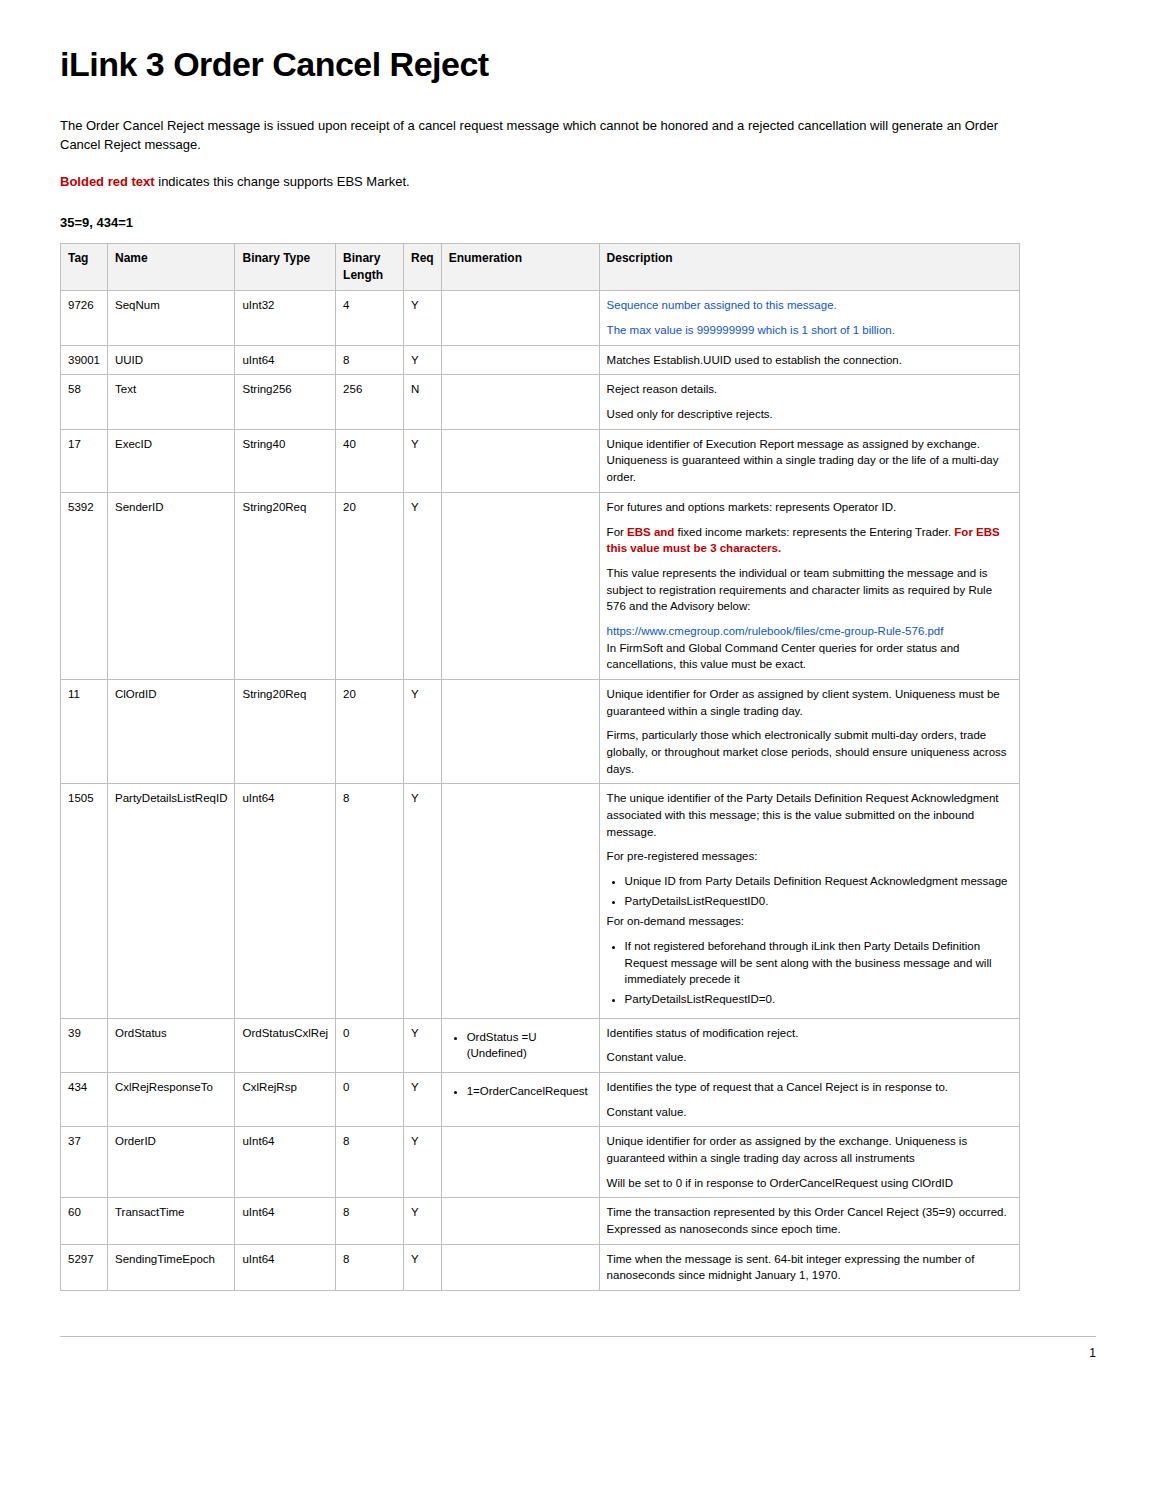iLink 3 Order Cancel Reject
The Order Cancel Reject message is issued upon receipt of a cancel request message which cannot be honored and a rejected cancellation will generate an Order Cancel Reject message.
Bolded red text indicates this change supports EBS Market.
35=9, 434=1
| Tag | Name | Binary Type | Binary Length | Req | Enumeration | Description |
| --- | --- | --- | --- | --- | --- | --- |
| 9726 | SeqNum | uInt32 | 4 | Y | | Sequence number assigned to this message. The max value is 999999999 which is 1 short of 1 billion. |
| 39001 | UUID | uInt64 | 8 | Y | | Matches Establish.UUID used to establish the connection. |
| 58 | Text | String256 | 256 | N | | Reject reason details. Used only for descriptive rejects. |
| 17 | ExecID | String40 | 40 | Y | | Unique identifier of Execution Report message as assigned by exchange. Uniqueness is guaranteed within a single trading day or the life of a multi-day order. |
| 5392 | SenderID | String20Req | 20 | Y | | For futures and options markets: represents Operator ID. For EBS and fixed income markets: represents the Entering Trader. For EBS this value must be 3 characters. This value represents the individual or team submitting the message and is subject to registration requirements and character limits as required by Rule 576 and the Advisory below: https://www.cmegroup.com/rulebook/files/cme-group-Rule-576.pdf In FirmSoft and Global Command Center queries for order status and cancellations, this value must be exact. |
| 11 | ClOrdID | String20Req | 20 | Y | | Unique identifier for Order as assigned by client system. Uniqueness must be guaranteed within a single trading day. Firms, particularly those which electronically submit multi-day orders, trade globally, or throughout market close periods, should ensure uniqueness across days. |
| 1505 | PartyDetailsListReqID | uInt64 | 8 | Y | | The unique identifier of the Party Details Definition Request Acknowledgment associated with this message; this is the value submitted on the inbound message. For pre-registered messages: Unique ID from Party Details Definition Request Acknowledgment message PartyDetailsListRequestID0. For on-demand messages: If not registered beforehand through iLink then Party Details Definition Request message will be sent along with the business message and will immediately precede it PartyDetailsListRequestID=0. |
| 39 | OrdStatus | OrdStatusCxlRej | 0 | Y | OrdStatus =U (Undefined) | Identifies status of modification reject. Constant value. |
| 434 | CxlRejResponseTo | CxlRejRsp | 0 | Y | 1=OrderCancelRequest | Identifies the type of request that a Cancel Reject is in response to. Constant value. |
| 37 | OrderID | uInt64 | 8 | Y | | Unique identifier for order as assigned by the exchange. Uniqueness is guaranteed within a single trading day across all instruments Will be set to 0 if in response to OrderCancelRequest using ClOrdID |
| 60 | TransactTime | uInt64 | 8 | Y | | Time the transaction represented by this Order Cancel Reject (35=9) occurred. Expressed as nanoseconds since epoch time. |
| 5297 | SendingTimeEpoch | uInt64 | 8 | Y | | Time when the message is sent. 64-bit integer expressing the number of nanoseconds since midnight January 1, 1970. |
1